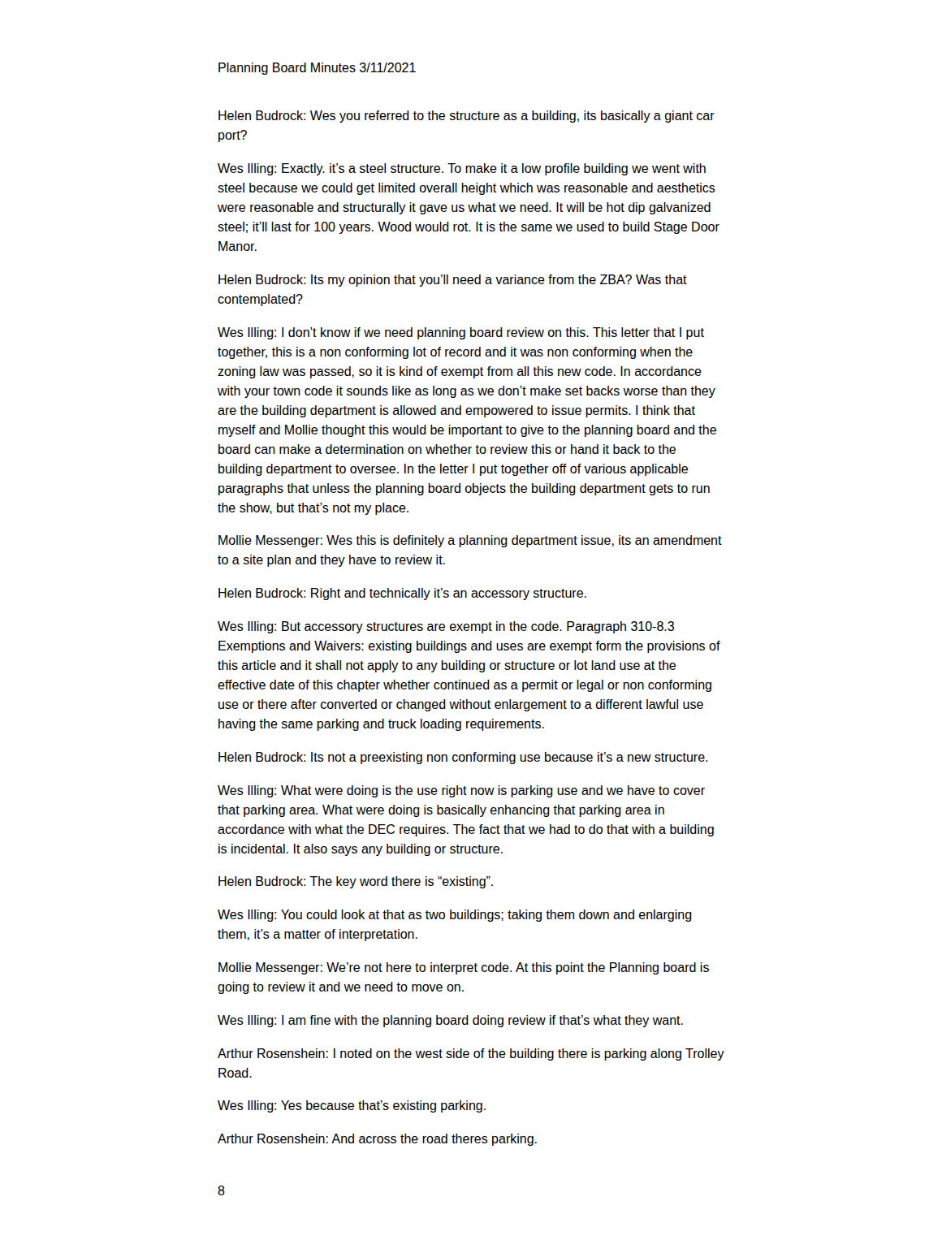Planning Board Minutes 3/11/2021
Helen Budrock: Wes you referred to the structure as a building, its basically a giant car port?
Wes Illing: Exactly. it’s a steel structure. To make it a low profile building we went with steel because we could get limited overall height which was reasonable and aesthetics were reasonable and structurally it gave us what we need. It will be hot dip galvanized steel; it’ll last for 100 years. Wood would rot. It is the same we used to build Stage Door Manor.
Helen Budrock: Its my opinion that you’ll need a variance from the ZBA? Was that contemplated?
Wes Illing: I don’t know if we need planning board review on this. This letter that I put together, this is a non conforming lot of record and it was non conforming when the zoning law was passed, so it is kind of exempt from all this new code. In accordance with your town code it sounds like as long as we don’t make set backs worse than they are the building department is allowed and empowered to issue permits. I think that myself and Mollie thought this would be important to give to the planning board and the board can make a determination on whether to review this or hand it back to the building department to oversee. In the letter I put together off of various applicable paragraphs that unless the planning board objects the building department gets to run the show, but that’s not my place.
Mollie Messenger: Wes this is definitely a planning department issue, its an amendment to a site plan and they have to review it.
Helen Budrock: Right and technically it’s an accessory structure.
Wes Illing: But accessory structures are exempt in the code. Paragraph 310-8.3 Exemptions and Waivers: existing buildings and uses are exempt form the provisions of this article and it shall not apply to any building or structure or lot land use at the effective date of this chapter whether continued as a permit or legal or non conforming use or there after converted or changed without enlargement to a different lawful use having the same parking and truck loading requirements.
Helen Budrock: Its not a preexisting non conforming use because it’s a new structure.
Wes Illing: What were doing is the use right now is parking use and we have to cover that parking area. What were doing is basically enhancing that parking area in accordance with what the DEC requires. The fact that we had to do that with a building is incidental. It also says any building or structure.
Helen Budrock: The key word there is “existing”.
Wes Illing: You could look at that as two buildings; taking them down and enlarging them, it’s a matter of interpretation.
Mollie Messenger: We’re not here to interpret code. At this point the Planning board is going to review it and we need to move on.
Wes Illing: I am fine with the planning board doing review if that’s what they want.
Arthur Rosenshein: I noted on the west side of the building there is parking along Trolley Road.
Wes Illing: Yes because that’s existing parking.
Arthur Rosenshein: And across the road theres parking.
8